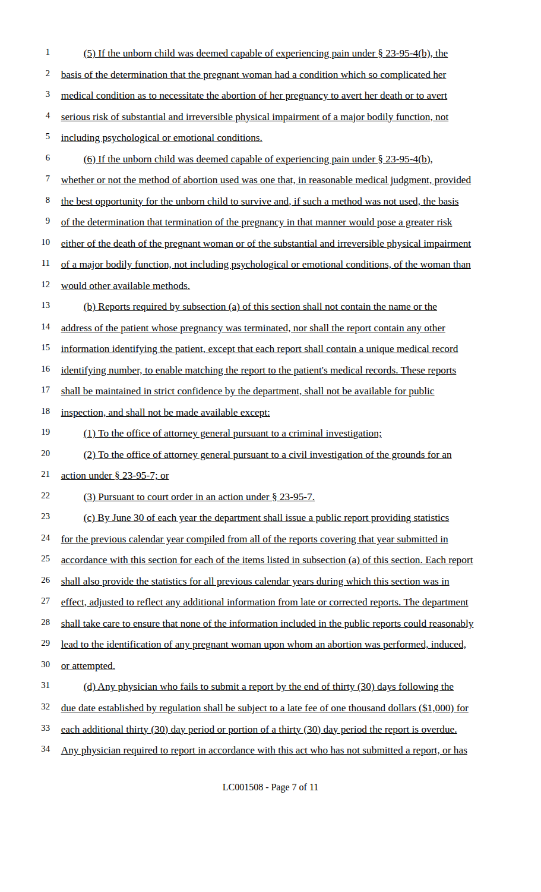(5) If the unborn child was deemed capable of experiencing pain under § 23-95-4(b), the
basis of the determination that the pregnant woman had a condition which so complicated her
medical condition as to necessitate the abortion of her pregnancy to avert her death or to avert
serious risk of substantial and irreversible physical impairment of a major bodily function, not
including psychological or emotional conditions.
(6) If the unborn child was deemed capable of experiencing pain under § 23-95-4(b),
whether or not the method of abortion used was one that, in reasonable medical judgment, provided
the best opportunity for the unborn child to survive and, if such a method was not used, the basis
of the determination that termination of the pregnancy in that manner would pose a greater risk
either of the death of the pregnant woman or of the substantial and irreversible physical impairment
of a major bodily function, not including psychological or emotional conditions, of the woman than
would other available methods.
(b) Reports required by subsection (a) of this section shall not contain the name or the
address of the patient whose pregnancy was terminated, nor shall the report contain any other
information identifying the patient, except that each report shall contain a unique medical record
identifying number, to enable matching the report to the patient's medical records. These reports
shall be maintained in strict confidence by the department, shall not be available for public
inspection, and shall not be made available except:
(1) To the office of attorney general pursuant to a criminal investigation;
(2) To the office of attorney general pursuant to a civil investigation of the grounds for an
action under § 23-95-7; or
(3) Pursuant to court order in an action under § 23-95-7.
(c) By June 30 of each year the department shall issue a public report providing statistics
for the previous calendar year compiled from all of the reports covering that year submitted in
accordance with this section for each of the items listed in subsection (a) of this section. Each report
shall also provide the statistics for all previous calendar years during which this section was in
effect, adjusted to reflect any additional information from late or corrected reports. The department
shall take care to ensure that none of the information included in the public reports could reasonably
lead to the identification of any pregnant woman upon whom an abortion was performed, induced,
or attempted.
(d) Any physician who fails to submit a report by the end of thirty (30) days following the
due date established by regulation shall be subject to a late fee of one thousand dollars ($1,000) for
each additional thirty (30) day period or portion of a thirty (30) day period the report is overdue.
Any physician required to report in accordance with this act who has not submitted a report, or has
LC001508 - Page 7 of 11